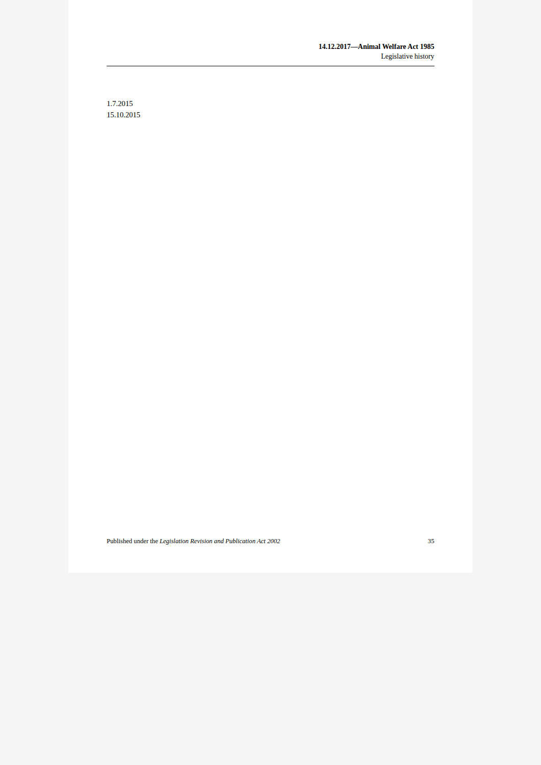14.12.2017—Animal Welfare Act 1985
Legislative history
1.7.2015
15.10.2015
Published under the Legislation Revision and Publication Act 2002
35